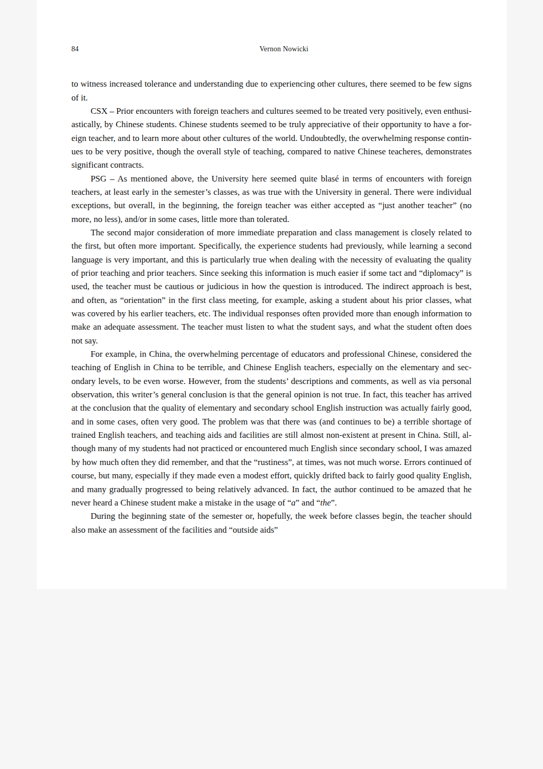84 Vernon Nowicki
to witness increased tolerance and understanding due to experiencing other cultures, there seemed to be few signs of it.
CSX – Prior encounters with foreign teachers and cultures seemed to be treated very positively, even enthusiastically, by Chinese students. Chinese students seemed to be truly appreciative of their opportunity to have a foreign teacher, and to learn more about other cultures of the world. Undoubtedly, the overwhelming response continues to be very positive, though the overall style of teaching, compared to native Chinese teacheres, demonstrates significant contracts.
PSG – As mentioned above, the University here seemed quite blasé in terms of encounters with foreign teachers, at least early in the semester’s classes, as was true with the University in general. There were individual exceptions, but overall, in the beginning, the foreign teacher was either accepted as “just another teacher” (no more, no less), and/or in some cases, little more than tolerated.
The second major consideration of more immediate preparation and class management is closely related to the first, but often more important. Specifically, the experience students had previously, while learning a second language is very important, and this is particularly true when dealing with the necessity of evaluating the quality of prior teaching and prior teachers. Since seeking this information is much easier if some tact and “diplomacy” is used, the teacher must be cautious or judicious in how the question is introduced. The indirect approach is best, and often, as “orientation” in the first class meeting, for example, asking a student about his prior classes, what was covered by his earlier teachers, etc. The individual responses often provided more than enough information to make an adequate assessment. The teacher must listen to what the student says, and what the student often does not say.
For example, in China, the overwhelming percentage of educators and professional Chinese, considered the teaching of English in China to be terrible, and Chinese English teachers, especially on the elementary and secondary levels, to be even worse. However, from the students’ descriptions and comments, as well as via personal observation, this writer’s general conclusion is that the general opinion is not true. In fact, this teacher has arrived at the conclusion that the quality of elementary and secondary school English instruction was actually fairly good, and in some cases, often very good. The problem was that there was (and continues to be) a terrible shortage of trained English teachers, and teaching aids and facilities are still almost non-existent at present in China. Still, although many of my students had not practiced or encountered much English since secondary school, I was amazed by how much often they did remember, and that the “rustiness”, at times, was not much worse. Errors continued of course, but many, especially if they made even a modest effort, quickly drifted back to fairly good quality English, and many gradually progressed to being relatively advanced. In fact, the author continued to be amazed that he never heard a Chinese student make a mistake in the usage of “a” and “the”.
During the beginning state of the semester or, hopefully, the week before classes begin, the teacher should also make an assessment of the facilities and “outside aids”